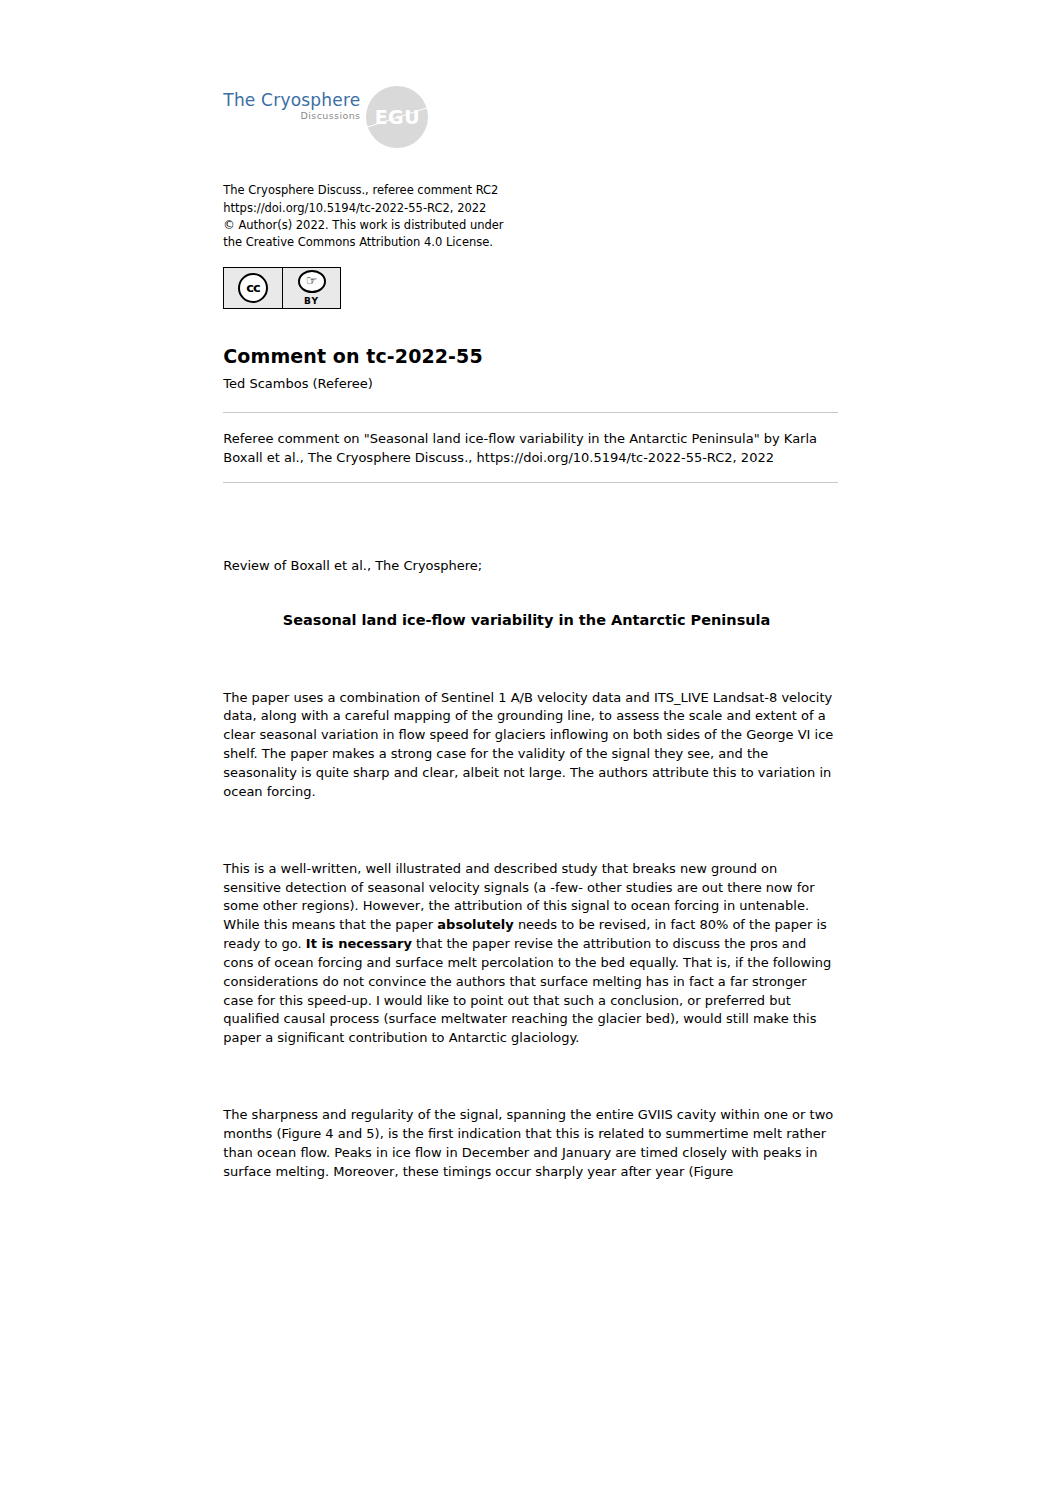The Cryosphere
Discussions
EGU
The Cryosphere Discuss., referee comment RC2
https://doi.org/10.5194/tc-2022-55-RC2, 2022
© Author(s) 2022. This work is distributed under
the Creative Commons Attribution 4.0 License.
cc
☞
BY
Comment on tc-2022-55
Ted Scambos (Referee)
Referee comment on "Seasonal land ice-flow variability in the Antarctic Peninsula" by Karla Boxall et al., The Cryosphere Discuss., https://doi.org/10.5194/tc-2022-55-RC2, 2022
Review of Boxall et al., The Cryosphere;
Seasonal land ice-flow variability in the Antarctic Peninsula
The paper uses a combination of Sentinel 1 A/B velocity data and ITS_LIVE Landsat-8 velocity data, along with a careful mapping of the grounding line, to assess the scale and extent of a clear seasonal variation in flow speed for glaciers inflowing on both sides of the George VI ice shelf. The paper makes a strong case for the validity of the signal they see, and the seasonality is quite sharp and clear, albeit not large. The authors attribute this to variation in ocean forcing.
This is a well-written, well illustrated and described study that breaks new ground on sensitive detection of seasonal velocity signals (a -few- other studies are out there now for some other regions). However, the attribution of this signal to ocean forcing in untenable. While this means that the paper absolutely needs to be revised, in fact 80% of the paper is ready to go. It is necessary that the paper revise the attribution to discuss the pros and cons of ocean forcing and surface melt percolation to the bed equally. That is, if the following considerations do not convince the authors that surface melting has in fact a far stronger case for this speed-up. I would like to point out that such a conclusion, or preferred but qualified causal process (surface meltwater reaching the glacier bed), would still make this paper a significant contribution to Antarctic glaciology.
The sharpness and regularity of the signal, spanning the entire GVIIS cavity within one or two months (Figure 4 and 5), is the first indication that this is related to summertime melt rather than ocean flow. Peaks in ice flow in December and January are timed closely with peaks in surface melting. Moreover, these timings occur sharply year after year (Figure